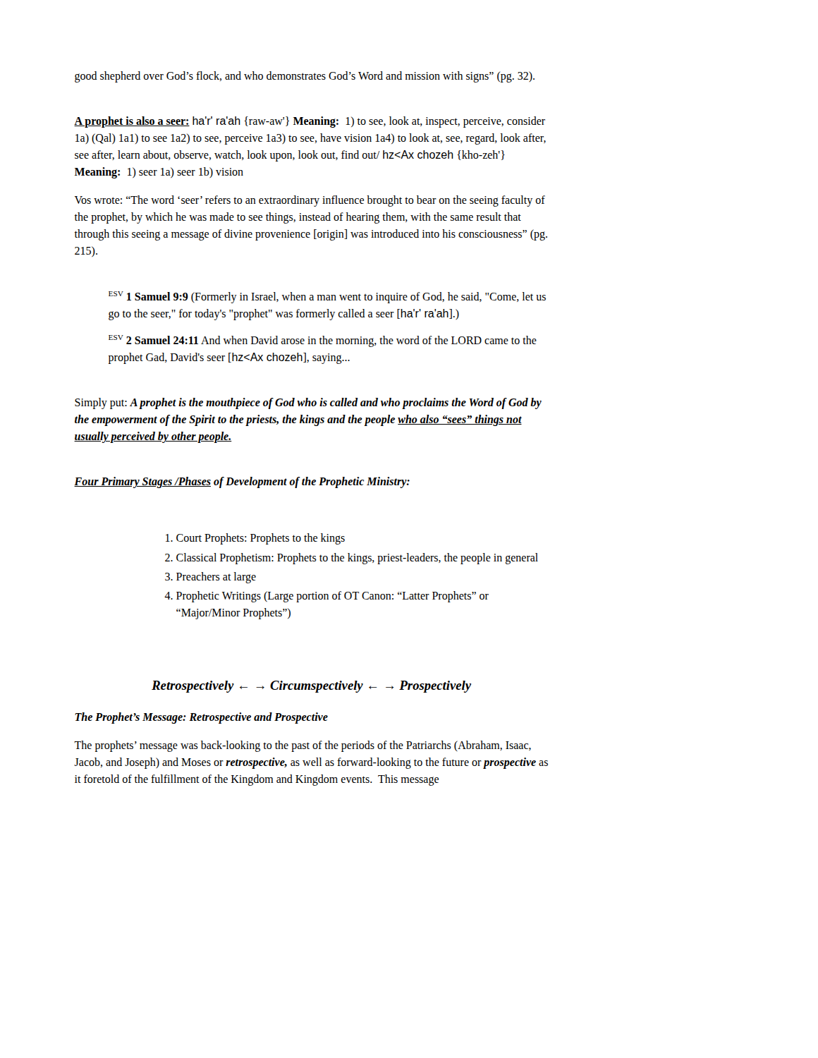good shepherd over God’s flock, and who demonstrates God’s Word and mission with signs” (pg. 32).
A prophet is also a seer: ha'r' ra'ah {raw-aw'} Meaning: 1) to see, look at, inspect, perceive, consider 1a) (Qal) 1a1) to see 1a2) to see, perceive 1a3) to see, have vision 1a4) to look at, see, regard, look after, see after, learn about, observe, watch, look upon, look out, find out/ hz<Ax chozeh {kho-zeh'} Meaning: 1) seer 1a) seer 1b) vision
Vos wrote: “The word ‘seer’ refers to an extraordinary influence brought to bear on the seeing faculty of the prophet, by which he was made to see things, instead of hearing them, with the same result that through this seeing a message of divine provenience [origin] was introduced into his consciousness” (pg. 215).
ESV 1 Samuel 9:9 (Formerly in Israel, when a man went to inquire of God, he said, "Come, let us go to the seer," for today's "prophet" was formerly called a seer [ha'r' ra'ah].)
ESV 2 Samuel 24:11 And when David arose in the morning, the word of the LORD came to the prophet Gad, David's seer [hz<Ax chozeh], saying...
Simply put: A prophet is the mouthpiece of God who is called and who proclaims the Word of God by the empowerment of the Spirit to the priests, the kings and the people who also “sees” things not usually perceived by other people.
Four Primary Stages /Phases of Development of the Prophetic Ministry:
Court Prophets: Prophets to the kings
Classical Prophetism: Prophets to the kings, priest-leaders, the people in general
Preachers at large
Prophetic Writings (Large portion of OT Canon: “Latter Prophets” or “Major/Minor Prophets”)
Retrospectively ← → Circumspectively ← → Prospectively
The Prophet’s Message: Retrospective and Prospective
The prophets’ message was back-looking to the past of the periods of the Patriarchs (Abraham, Isaac, Jacob, and Joseph) and Moses or retrospective, as well as forward-looking to the future or prospective as it foretold of the fulfillment of the Kingdom and Kingdom events. This message